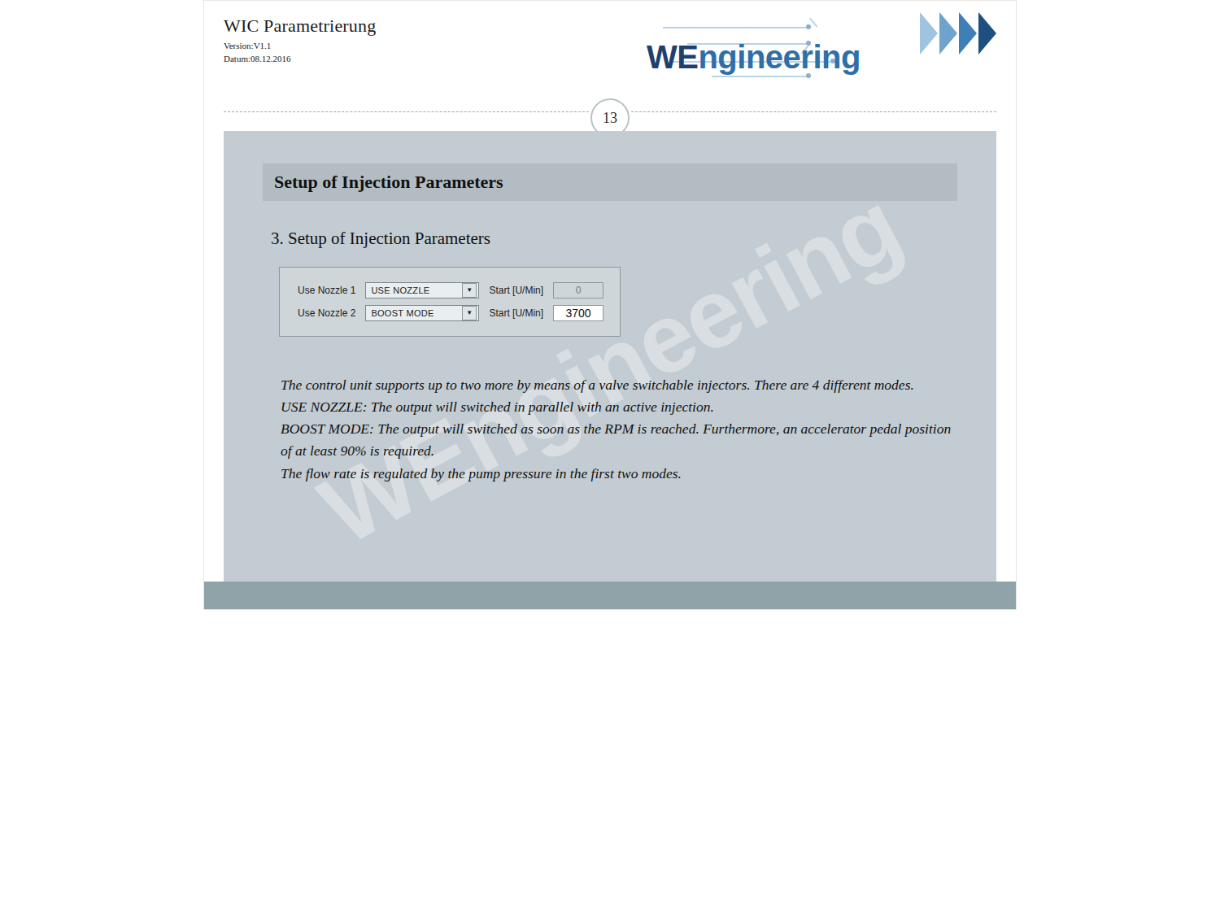WIC Parametrierung
Version:V1.1
Datum:08.12.2016
WE ngineering
13
WEngineering
Setup of Injection Parameters
3. Setup of Injection Parameters
| Use Nozzle 1 | USE NOZZLE ▼ | Start [U/Min] | 0 |
| Use Nozzle 2 | BOOST MODE ▼ | Start [U/Min] | 3700 |
The control unit supports up to two more by means of a valve switchable injectors. There are 4 different modes.
USE NOZZLE: The output will switched in parallel with an active injection.
BOOST MODE: The output will switched as soon as the RPM is reached. Furthermore, an accelerator pedal position of at least 90% is required.
The flow rate is regulated by the pump pressure in the first two modes.